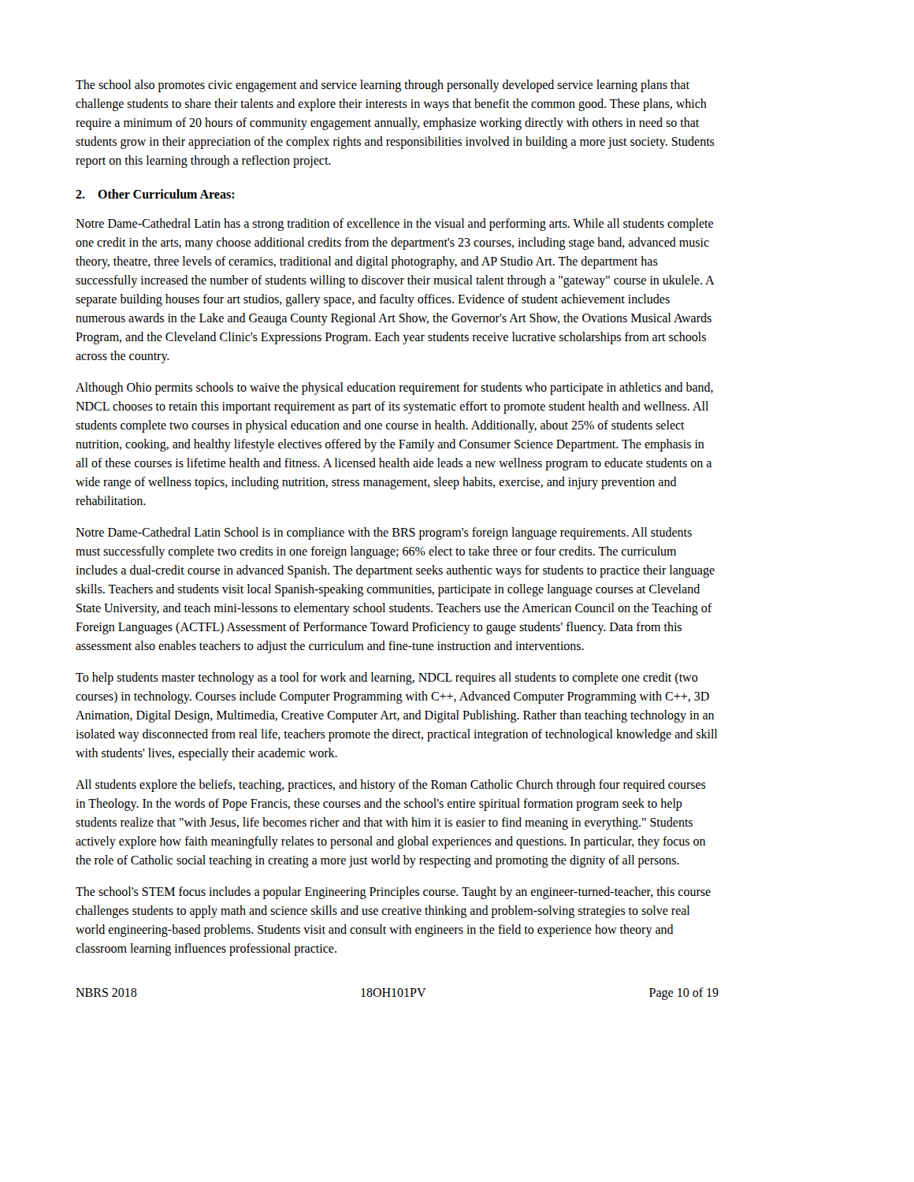The school also promotes civic engagement and service learning through personally developed service learning plans that challenge students to share their talents and explore their interests in ways that benefit the common good. These plans, which require a minimum of 20 hours of community engagement annually, emphasize working directly with others in need so that students grow in their appreciation of the complex rights and responsibilities involved in building a more just society. Students report on this learning through a reflection project.
2. Other Curriculum Areas:
Notre Dame-Cathedral Latin has a strong tradition of excellence in the visual and performing arts. While all students complete one credit in the arts, many choose additional credits from the department's 23 courses, including stage band, advanced music theory, theatre, three levels of ceramics, traditional and digital photography, and AP Studio Art. The department has successfully increased the number of students willing to discover their musical talent through a "gateway" course in ukulele. A separate building houses four art studios, gallery space, and faculty offices. Evidence of student achievement includes numerous awards in the Lake and Geauga County Regional Art Show, the Governor's Art Show, the Ovations Musical Awards Program, and the Cleveland Clinic's Expressions Program. Each year students receive lucrative scholarships from art schools across the country.
Although Ohio permits schools to waive the physical education requirement for students who participate in athletics and band, NDCL chooses to retain this important requirement as part of its systematic effort to promote student health and wellness. All students complete two courses in physical education and one course in health. Additionally, about 25% of students select nutrition, cooking, and healthy lifestyle electives offered by the Family and Consumer Science Department. The emphasis in all of these courses is lifetime health and fitness. A licensed health aide leads a new wellness program to educate students on a wide range of wellness topics, including nutrition, stress management, sleep habits, exercise, and injury prevention and rehabilitation.
Notre Dame-Cathedral Latin School is in compliance with the BRS program's foreign language requirements. All students must successfully complete two credits in one foreign language; 66% elect to take three or four credits. The curriculum includes a dual-credit course in advanced Spanish. The department seeks authentic ways for students to practice their language skills. Teachers and students visit local Spanish-speaking communities, participate in college language courses at Cleveland State University, and teach mini-lessons to elementary school students. Teachers use the American Council on the Teaching of Foreign Languages (ACTFL) Assessment of Performance Toward Proficiency to gauge students' fluency. Data from this assessment also enables teachers to adjust the curriculum and fine-tune instruction and interventions.
To help students master technology as a tool for work and learning, NDCL requires all students to complete one credit (two courses) in technology. Courses include Computer Programming with C++, Advanced Computer Programming with C++, 3D Animation, Digital Design, Multimedia, Creative Computer Art, and Digital Publishing. Rather than teaching technology in an isolated way disconnected from real life, teachers promote the direct, practical integration of technological knowledge and skill with students' lives, especially their academic work.
All students explore the beliefs, teaching, practices, and history of the Roman Catholic Church through four required courses in Theology. In the words of Pope Francis, these courses and the school's entire spiritual formation program seek to help students realize that "with Jesus, life becomes richer and that with him it is easier to find meaning in everything." Students actively explore how faith meaningfully relates to personal and global experiences and questions. In particular, they focus on the role of Catholic social teaching in creating a more just world by respecting and promoting the dignity of all persons.
The school's STEM focus includes a popular Engineering Principles course. Taught by an engineer-turned-teacher, this course challenges students to apply math and science skills and use creative thinking and problem-solving strategies to solve real world engineering-based problems. Students visit and consult with engineers in the field to experience how theory and classroom learning influences professional practice.
NBRS 2018 18OH101PV Page 10 of 19